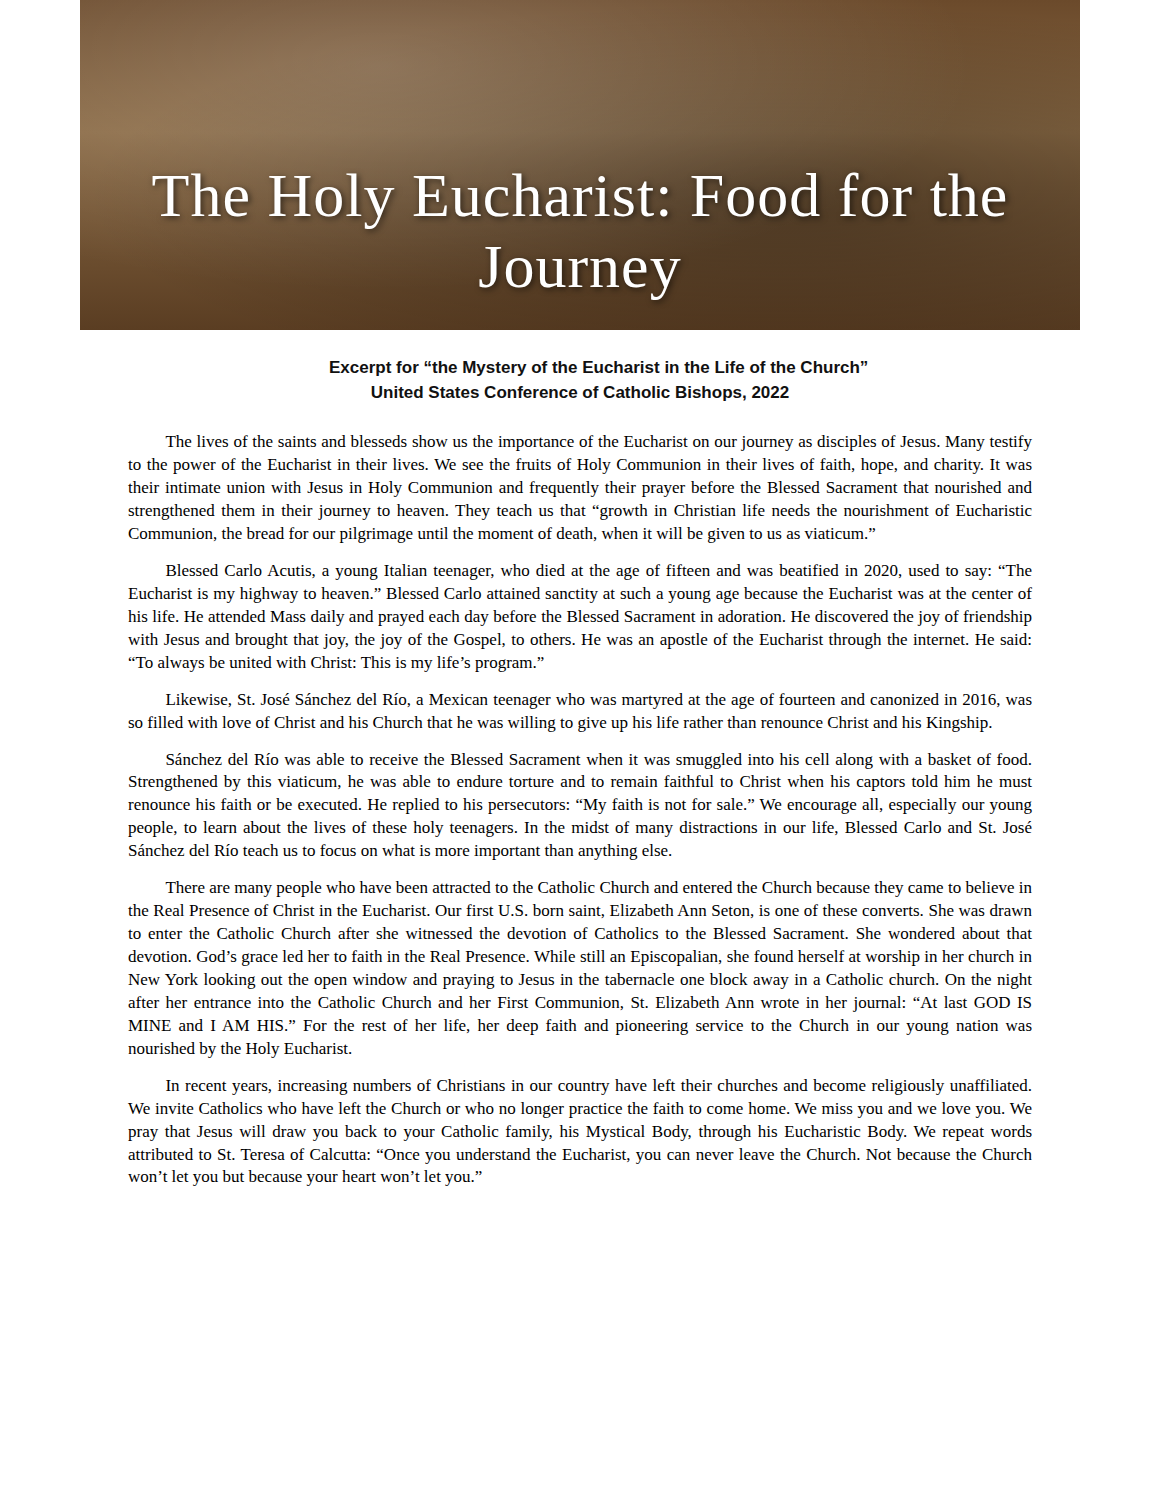The Holy Eucharist: Food for the Journey
Excerpt for “the Mystery of the Eucharist in the Life of the Church”
United States Conference of Catholic Bishops, 2022
The lives of the saints and blesseds show us the importance of the Eucharist on our journey as disciples of Jesus. Many testify to the power of the Eucharist in their lives. We see the fruits of Holy Communion in their lives of faith, hope, and charity. It was their intimate union with Jesus in Holy Communion and frequently their prayer before the Blessed Sacrament that nourished and strengthened them in their journey to heaven. They teach us that “growth in Christian life needs the nourishment of Eucharistic Communion, the bread for our pilgrimage until the moment of death, when it will be given to us as viaticum.”
Blessed Carlo Acutis, a young Italian teenager, who died at the age of fifteen and was beatified in 2020, used to say: “The Eucharist is my highway to heaven.” Blessed Carlo attained sanctity at such a young age because the Eucharist was at the center of his life. He attended Mass daily and prayed each day before the Blessed Sacrament in adoration. He discovered the joy of friendship with Jesus and brought that joy, the joy of the Gospel, to others. He was an apostle of the Eucharist through the internet. He said: “To always be united with Christ: This is my life’s program.”
Likewise, St. José Sánchez del Río, a Mexican teenager who was martyred at the age of fourteen and canonized in 2016, was so filled with love of Christ and his Church that he was willing to give up his life rather than renounce Christ and his Kingship.
Sánchez del Río was able to receive the Blessed Sacrament when it was smuggled into his cell along with a basket of food. Strengthened by this viaticum, he was able to endure torture and to remain faithful to Christ when his captors told him he must renounce his faith or be executed. He replied to his persecutors: “My faith is not for sale.” We encourage all, especially our young people, to learn about the lives of these holy teenagers. In the midst of many distractions in our life, Blessed Carlo and St. José Sánchez del Río teach us to focus on what is more important than anything else.
There are many people who have been attracted to the Catholic Church and entered the Church because they came to believe in the Real Presence of Christ in the Eucharist. Our first U.S. born saint, Elizabeth Ann Seton, is one of these converts. She was drawn to enter the Catholic Church after she witnessed the devotion of Catholics to the Blessed Sacrament. She wondered about that devotion. God’s grace led her to faith in the Real Presence. While still an Episcopalian, she found herself at worship in her church in New York looking out the open window and praying to Jesus in the tabernacle one block away in a Catholic church. On the night after her entrance into the Catholic Church and her First Communion, St. Elizabeth Ann wrote in her journal: “At last GOD IS MINE and I AM HIS.” For the rest of her life, her deep faith and pioneering service to the Church in our young nation was nourished by the Holy Eucharist.
In recent years, increasing numbers of Christians in our country have left their churches and become religiously unaffiliated. We invite Catholics who have left the Church or who no longer practice the faith to come home. We miss you and we love you. We pray that Jesus will draw you back to your Catholic family, his Mystical Body, through his Eucharistic Body. We repeat words attributed to St. Teresa of Calcutta: “Once you understand the Eucharist, you can never leave the Church. Not because the Church won’t let you but because your heart won’t let you.”